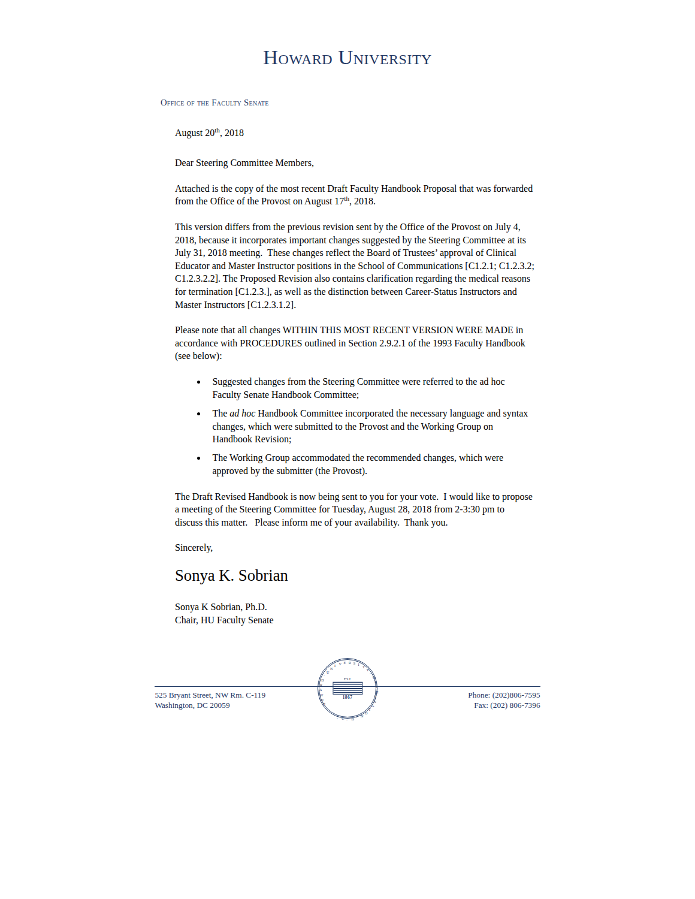Howard University
Office of the Faculty Senate
August 20th, 2018
Dear Steering Committee Members,
Attached is the copy of the most recent Draft Faculty Handbook Proposal that was forwarded from the Office of the Provost on August 17th, 2018.
This version differs from the previous revision sent by the Office of the Provost on July 4, 2018, because it incorporates important changes suggested by the Steering Committee at its July 31, 2018 meeting. These changes reflect the Board of Trustees’ approval of Clinical Educator and Master Instructor positions in the School of Communications [C1.2.1; C1.2.3.2; C1.2.3.2.2]. The Proposed Revision also contains clarification regarding the medical reasons for termination [C1.2.3.], as well as the distinction between Career-Status Instructors and Master Instructors [C1.2.3.1.2].
Please note that all changes WITHIN THIS MOST RECENT VERSION WERE MADE in accordance with PROCEDURES outlined in Section 2.9.2.1 of the 1993 Faculty Handbook (see below):
Suggested changes from the Steering Committee were referred to the ad hoc Faculty Senate Handbook Committee;
The ad hoc Handbook Committee incorporated the necessary language and syntax changes, which were submitted to the Provost and the Working Group on Handbook Revision;
The Working Group accommodated the recommended changes, which were approved by the submitter (the Provost).
The Draft Revised Handbook is now being sent to you for your vote. I would like to propose a meeting of the Steering Committee for Tuesday, August 28, 2018 from 2-3:30 pm to discuss this matter. Please inform me of your availability. Thank you.
Sincerely,
Sonya K. Sobrian
Sonya K Sobrian, Ph.D.
Chair, HU Faculty Senate
H O W A R D · U N I V E R S I T Y · W A S H I N G T O N · D . C .
EST
1867
525 Bryant Street, NW Rm. C-119
Washington, DC 20059
Phone: (202)806-7595
Fax: (202) 806-7396